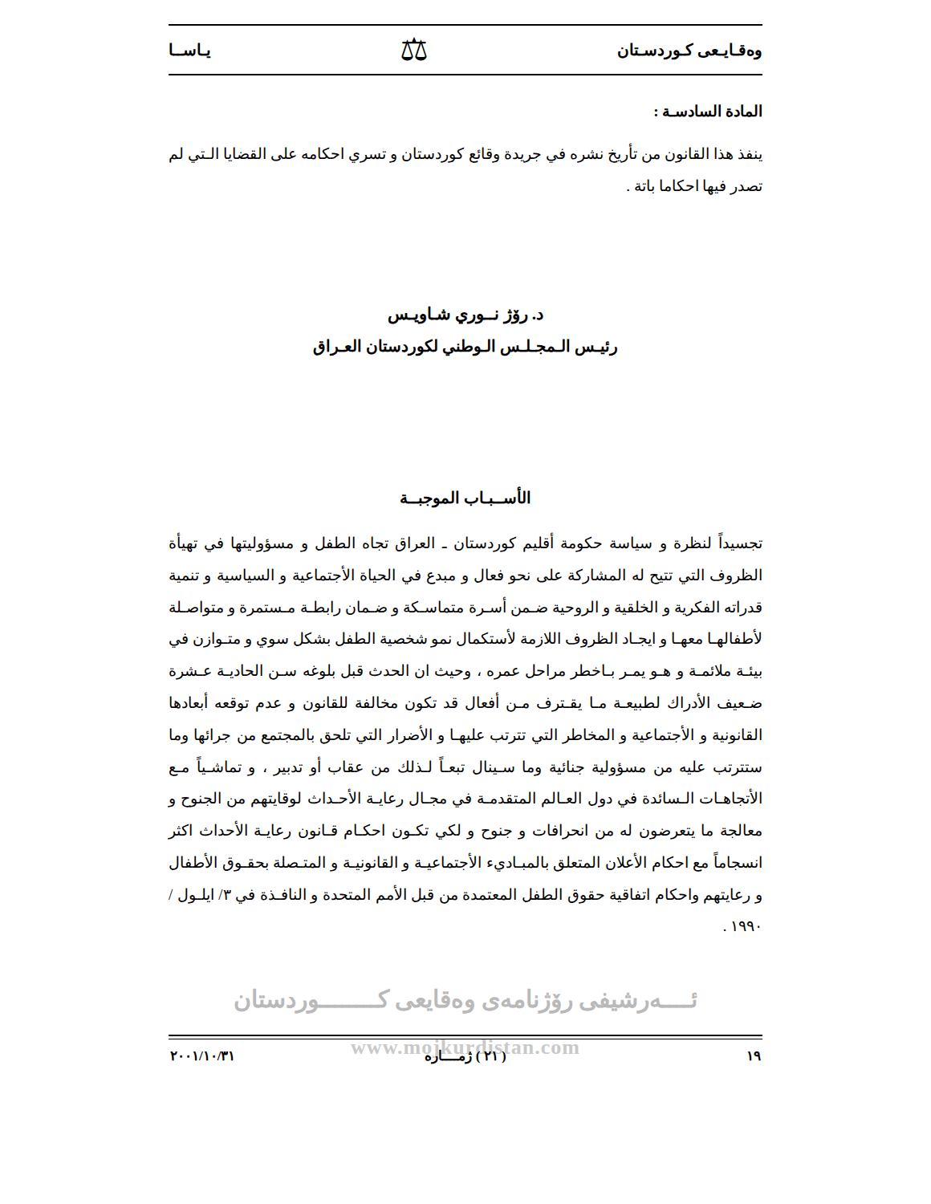وەقـایـعی کـوردسـتان
⚖
یـاســا
المادة السادسـة :
ينفذ هذا القانون من تأريخ نشره في جريدة وقائع كوردستان و تسري احكامه على القضايا الـتي لم تصدر فيها احكاما باتة .
د. رۆژ نــوري شـاويـس
رئيـس الـمجـلـس الـوطني لكوردستان العـراق
الأســبـاب الموجبــة
تجسيداً لنظرة و سياسة حكومة أقليم كوردستان ـ العراق تجاه الطفل و مسؤوليتها في تهيأة الظروف التي تتيح له المشاركة على نحو فعال و مبدع في الحياة الأجتماعية و السياسية و تنمية قدراته الفكرية و الخلقية و الروحية ضـمن أسـرة متماسـكة و ضـمان رابطـة مـستمرة و متواصـلة لأطفالهـا معهـا و ايجـاد الظروف اللازمة لأستكمال نمو شخصية الطفل بشكل سوي و متـوازن في بيئـة ملائمـة و هـو يمـر بـاخطر مراحل عمره ، وحيث ان الحدث قبل بلوغه سـن الحاديـة عـشرة ضـعيف الأدراك لطبيعـة مـا يقـترف مـن أفعال قد تكون مخالفة للقانون و عدم توقعه أبعادها القانونية و الأجتماعية و المخاطر التي تترتب عليهـا و الأضرار التي تلحق بالمجتمع من جرائها وما ستترتب عليه من مسؤولية جنائية وما سـينال تبعـاً لـذلك من عقاب أو تدبير ، و تماشـياً مـع الأتجاهـات الـسائدة في دول العـالم المتقدمـة في مجـال رعايـة الأحـداث لوقايتهم من الجنوح و معالجة ما يتعرضون له من انحرافات و جنوح و لكي تكـون احكـام قـانون رعايـة الأحداث اكثر انسجاماً مع احكام الأعلان المتعلق بالمبـاديء الأجتماعيـة و القانونيـة و المتـصلة بحقـوق الأطفال و رعايتهم واحكام اتفاقية حقوق الطفل المعتمدة من قبل الأمم المتحدة و النافـذة في ٣/ ايلـول / ١٩٩٠ .
ئــــەرشیفی رۆژنامەی وەقایعی کــــــــوردستان
www.mojkurdistan.com
١٩
( ٢١ ) ژمــــاره
٢٠٠١/١٠/٣١